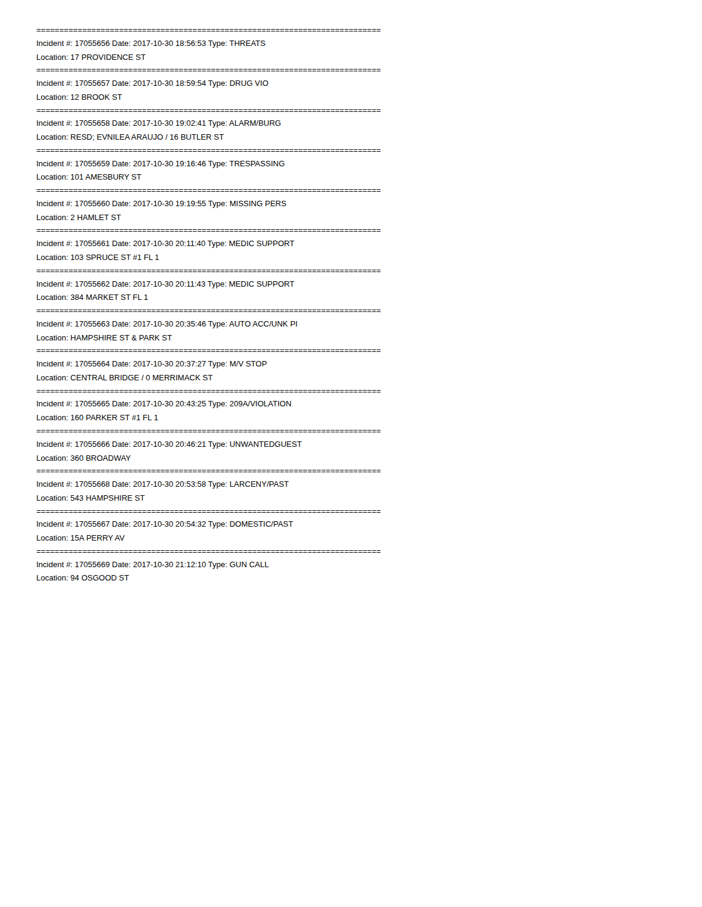===========================================================================
Incident #: 17055656 Date: 2017-10-30 18:56:53 Type: THREATS
Location: 17 PROVIDENCE ST
===========================================================================
Incident #: 17055657 Date: 2017-10-30 18:59:54 Type: DRUG VIO
Location: 12 BROOK ST
===========================================================================
Incident #: 17055658 Date: 2017-10-30 19:02:41 Type: ALARM/BURG
Location: RESD; EVNILEA ARAUJO / 16 BUTLER ST
===========================================================================
Incident #: 17055659 Date: 2017-10-30 19:16:46 Type: TRESPASSING
Location: 101 AMESBURY ST
===========================================================================
Incident #: 17055660 Date: 2017-10-30 19:19:55 Type: MISSING PERS
Location: 2 HAMLET ST
===========================================================================
Incident #: 17055661 Date: 2017-10-30 20:11:40 Type: MEDIC SUPPORT
Location: 103 SPRUCE ST #1 FL 1
===========================================================================
Incident #: 17055662 Date: 2017-10-30 20:11:43 Type: MEDIC SUPPORT
Location: 384 MARKET ST FL 1
===========================================================================
Incident #: 17055663 Date: 2017-10-30 20:35:46 Type: AUTO ACC/UNK PI
Location: HAMPSHIRE ST & PARK ST
===========================================================================
Incident #: 17055664 Date: 2017-10-30 20:37:27 Type: M/V STOP
Location: CENTRAL BRIDGE / 0 MERRIMACK ST
===========================================================================
Incident #: 17055665 Date: 2017-10-30 20:43:25 Type: 209A/VIOLATION
Location: 160 PARKER ST #1 FL 1
===========================================================================
Incident #: 17055666 Date: 2017-10-30 20:46:21 Type: UNWANTEDGUEST
Location: 360 BROADWAY
===========================================================================
Incident #: 17055668 Date: 2017-10-30 20:53:58 Type: LARCENY/PAST
Location: 543 HAMPSHIRE ST
===========================================================================
Incident #: 17055667 Date: 2017-10-30 20:54:32 Type: DOMESTIC/PAST
Location: 15A PERRY AV
===========================================================================
Incident #: 17055669 Date: 2017-10-30 21:12:10 Type: GUN CALL
Location: 94 OSGOOD ST